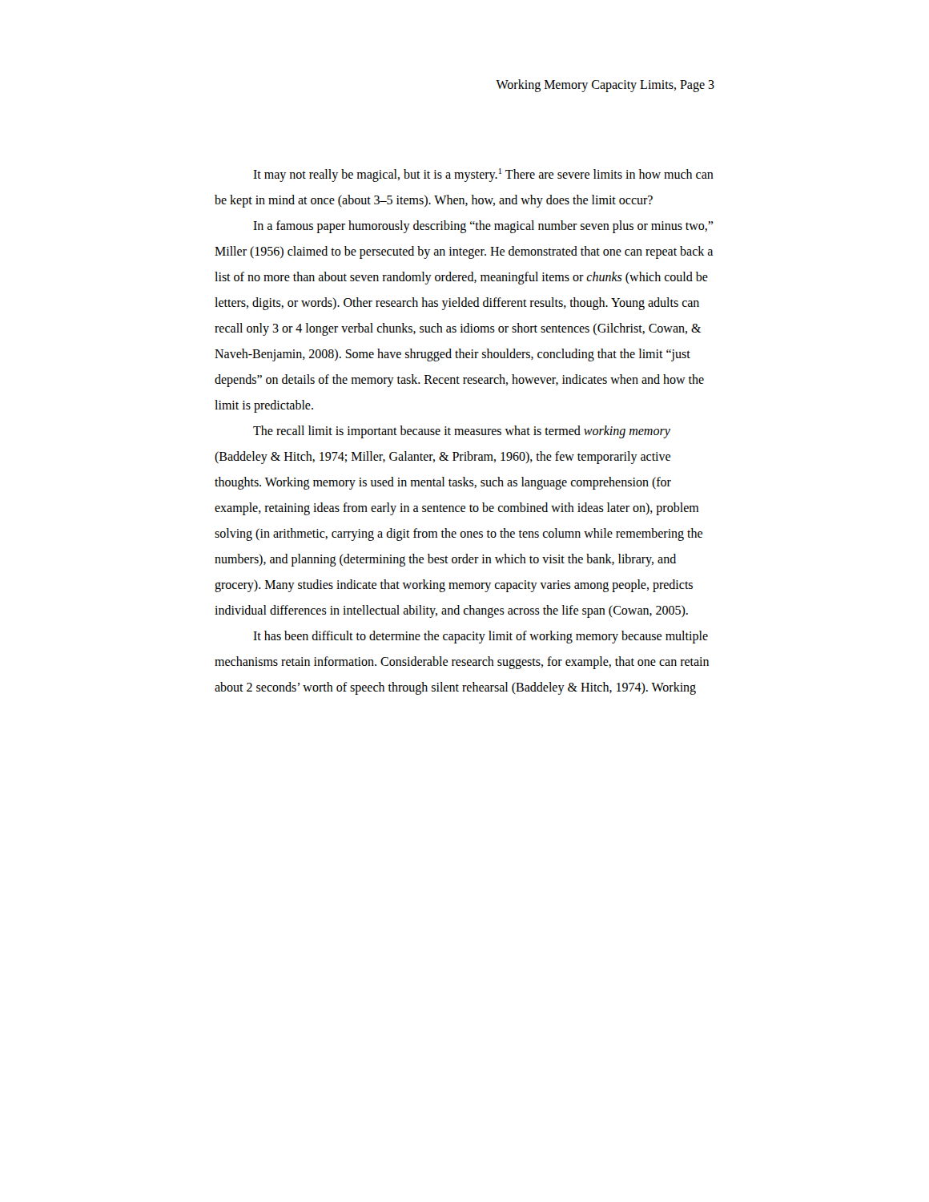Working Memory Capacity Limits, Page 3
It may not really be magical, but it is a mystery.1 There are severe limits in how much can be kept in mind at once (about 3–5 items). When, how, and why does the limit occur?
In a famous paper humorously describing “the magical number seven plus or minus two,” Miller (1956) claimed to be persecuted by an integer. He demonstrated that one can repeat back a list of no more than about seven randomly ordered, meaningful items or chunks (which could be letters, digits, or words). Other research has yielded different results, though. Young adults can recall only 3 or 4 longer verbal chunks, such as idioms or short sentences (Gilchrist, Cowan, & Naveh-Benjamin, 2008). Some have shrugged their shoulders, concluding that the limit “just depends” on details of the memory task. Recent research, however, indicates when and how the limit is predictable.
The recall limit is important because it measures what is termed working memory (Baddeley & Hitch, 1974; Miller, Galanter, & Pribram, 1960), the few temporarily active thoughts. Working memory is used in mental tasks, such as language comprehension (for example, retaining ideas from early in a sentence to be combined with ideas later on), problem solving (in arithmetic, carrying a digit from the ones to the tens column while remembering the numbers), and planning (determining the best order in which to visit the bank, library, and grocery). Many studies indicate that working memory capacity varies among people, predicts individual differences in intellectual ability, and changes across the life span (Cowan, 2005).
It has been difficult to determine the capacity limit of working memory because multiple mechanisms retain information. Considerable research suggests, for example, that one can retain about 2 seconds’ worth of speech through silent rehearsal (Baddeley & Hitch, 1974). Working